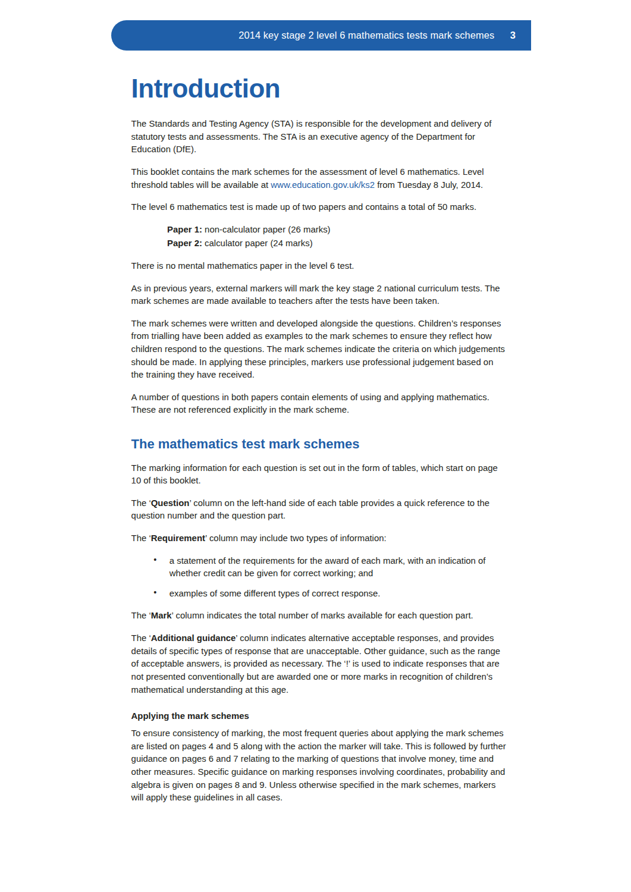2014 key stage 2 level 6 mathematics tests mark schemes 3
Introduction
The Standards and Testing Agency (STA) is responsible for the development and delivery of statutory tests and assessments. The STA is an executive agency of the Department for Education (DfE).
This booklet contains the mark schemes for the assessment of level 6 mathematics. Level threshold tables will be available at www.education.gov.uk/ks2 from Tuesday 8 July, 2014.
The level 6 mathematics test is made up of two papers and contains a total of 50 marks.
Paper 1: non-calculator paper (26 marks)
Paper 2: calculator paper (24 marks)
There is no mental mathematics paper in the level 6 test.
As in previous years, external markers will mark the key stage 2 national curriculum tests. The mark schemes are made available to teachers after the tests have been taken.
The mark schemes were written and developed alongside the questions. Children’s responses from trialling have been added as examples to the mark schemes to ensure they reflect how children respond to the questions. The mark schemes indicate the criteria on which judgements should be made. In applying these principles, markers use professional judgement based on the training they have received.
A number of questions in both papers contain elements of using and applying mathematics. These are not referenced explicitly in the mark scheme.
The mathematics test mark schemes
The marking information for each question is set out in the form of tables, which start on page 10 of this booklet.
The ‘Question’ column on the left-hand side of each table provides a quick reference to the question number and the question part.
The ‘Requirement’ column may include two types of information:
a statement of the requirements for the award of each mark, with an indication of whether credit can be given for correct working; and
examples of some different types of correct response.
The ‘Mark’ column indicates the total number of marks available for each question part.
The ‘Additional guidance’ column indicates alternative acceptable responses, and provides details of specific types of response that are unacceptable. Other guidance, such as the range of acceptable answers, is provided as necessary. The ‘!’ is used to indicate responses that are not presented conventionally but are awarded one or more marks in recognition of children’s mathematical understanding at this age.
Applying the mark schemes
To ensure consistency of marking, the most frequent queries about applying the mark schemes are listed on pages 4 and 5 along with the action the marker will take. This is followed by further guidance on pages 6 and 7 relating to the marking of questions that involve money, time and other measures. Specific guidance on marking responses involving coordinates, probability and algebra is given on pages 8 and 9. Unless otherwise specified in the mark schemes, markers will apply these guidelines in all cases.